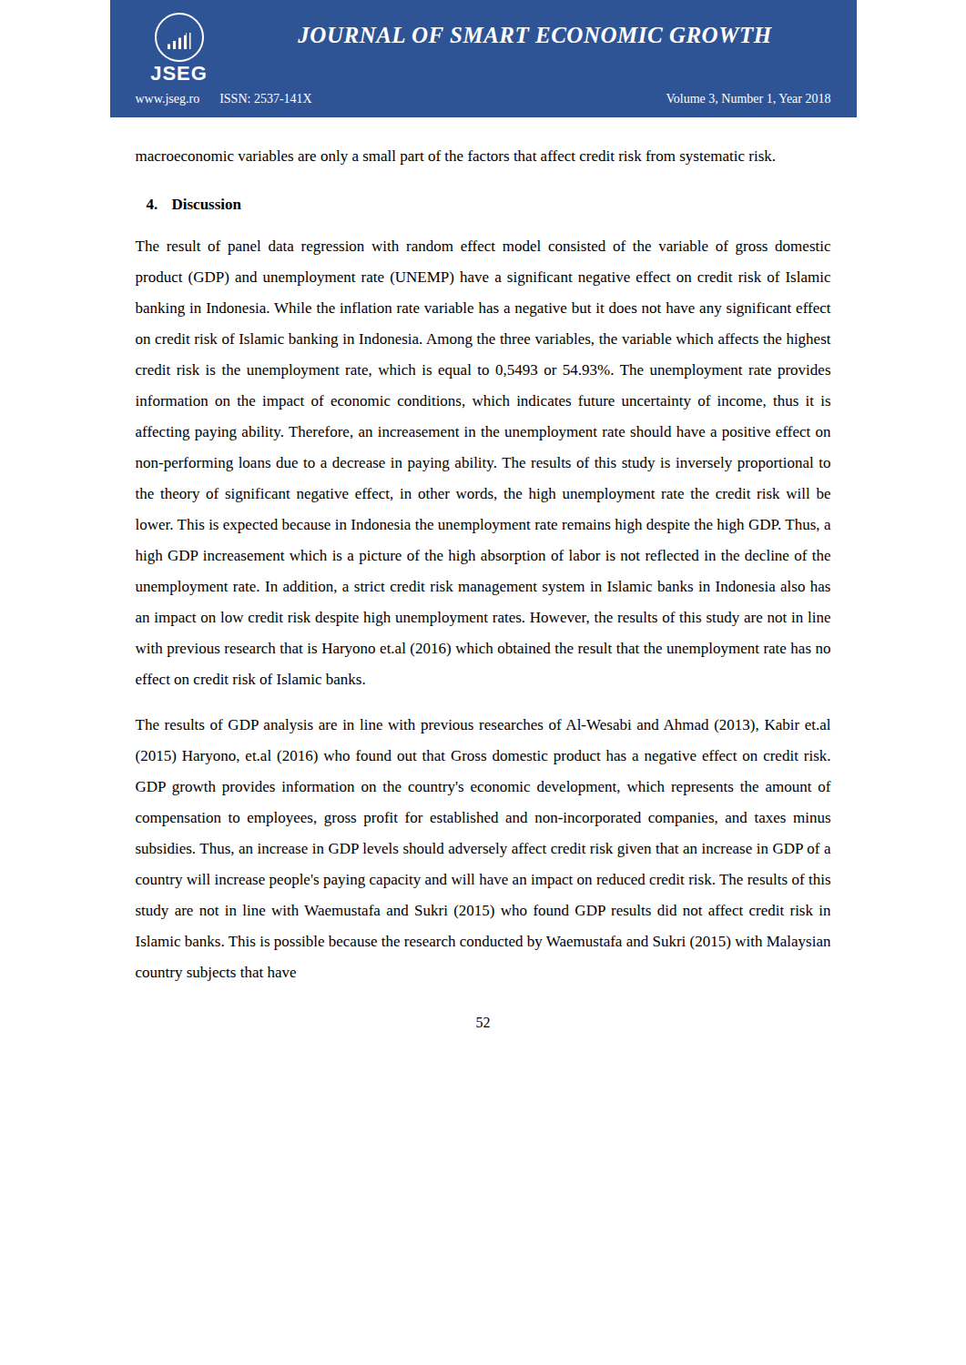JSEG
JOURNAL OF SMART ECONOMIC GROWTH
www.jseg.ro ISSN: 2537-141X
Volume 3, Number 1, Year 2018
macroeconomic variables are only a small part of the factors that affect credit risk from systematic risk.
4. Discussion
The result of panel data regression with random effect model consisted of the variable of gross domestic product (GDP) and unemployment rate (UNEMP) have a significant negative effect on credit risk of Islamic banking in Indonesia. While the inflation rate variable has a negative but it does not have any significant effect on credit risk of Islamic banking in Indonesia. Among the three variables, the variable which affects the highest credit risk is the unemployment rate, which is equal to 0,5493 or 54.93%. The unemployment rate provides information on the impact of economic conditions, which indicates future uncertainty of income, thus it is affecting paying ability. Therefore, an increasement in the unemployment rate should have a positive effect on non-performing loans due to a decrease in paying ability. The results of this study is inversely proportional to the theory of significant negative effect, in other words, the high unemployment rate the credit risk will be lower. This is expected because in Indonesia the unemployment rate remains high despite the high GDP. Thus, a high GDP increasement which is a picture of the high absorption of labor is not reflected in the decline of the unemployment rate. In addition, a strict credit risk management system in Islamic banks in Indonesia also has an impact on low credit risk despite high unemployment rates. However, the results of this study are not in line with previous research that is Haryono et.al (2016) which obtained the result that the unemployment rate has no effect on credit risk of Islamic banks.
The results of GDP analysis are in line with previous researches of Al-Wesabi and Ahmad (2013), Kabir et.al (2015) Haryono, et.al (2016) who found out that Gross domestic product has a negative effect on credit risk. GDP growth provides information on the country's economic development, which represents the amount of compensation to employees, gross profit for established and non-incorporated companies, and taxes minus subsidies. Thus, an increase in GDP levels should adversely affect credit risk given that an increase in GDP of a country will increase people's paying capacity and will have an impact on reduced credit risk. The results of this study are not in line with Waemustafa and Sukri (2015) who found GDP results did not affect credit risk in Islamic banks. This is possible because the research conducted by Waemustafa and Sukri (2015) with Malaysian country subjects that have
52